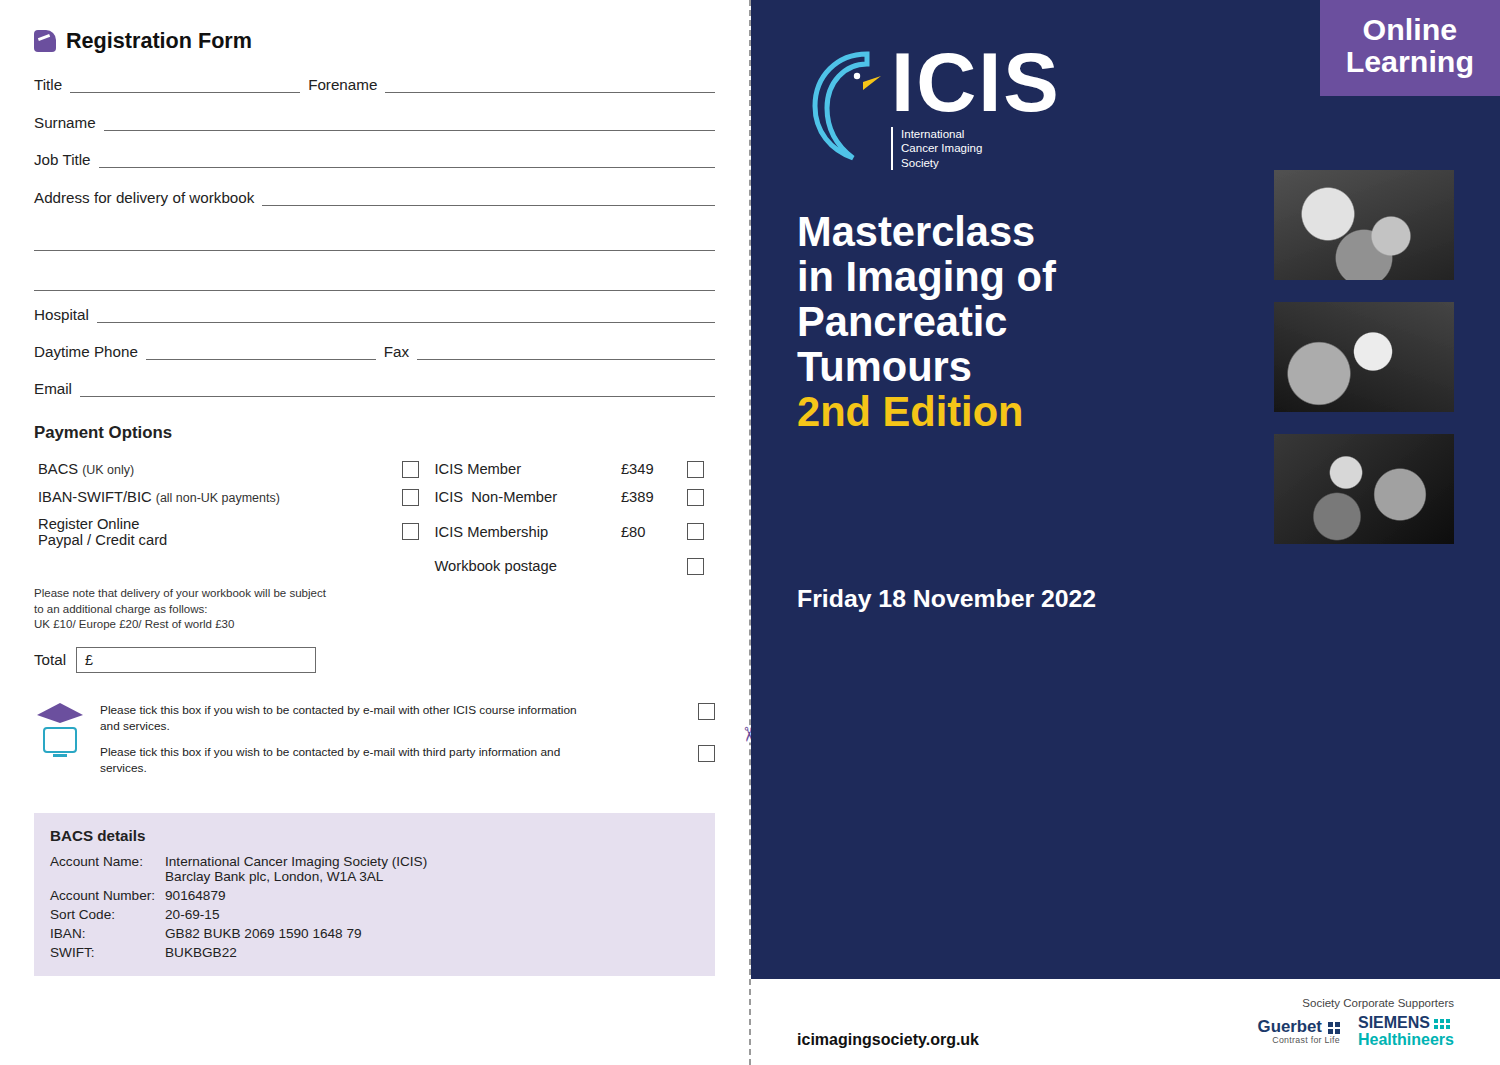Registration Form
Title Forename
Surname
Job Title
Address for delivery of workbook
Hospital
Daytime Phone Fax
Email
Payment Options
| BACS (UK only) | | ICIS Member | £349 | |
| IBAN-SWIFT/BIC (all non-UK payments) | | ICIS Non-Member | £389 | |
| Register Online Paypal / Credit card | | ICIS Membership | £80 | |
| | | Workbook postage | | |
Please note that delivery of your workbook will be subject to an additional charge as follows:
UK £10/ Europe £20/ Rest of world £30
Total
£
Please tick this box if you wish to be contacted by e-mail with other ICIS course information and services.
Please tick this box if you wish to be contacted by e-mail with third party information and services.
BACS details
| Account Name: | International Cancer Imaging Society (ICIS) Barclay Bank plc, London, W1A 3AL |
| Account Number: | 90164879 |
| Sort Code: | 20-69-15 |
| IBAN: | GB82 BUKB 2069 1590 1648 79 |
| SWIFT: | BUKBGB22 |
✂
Online
Learning
ICIS
International
Cancer Imaging
Society
Masterclass
in Imaging of
Pancreatic
Tumours
2nd Edition
Friday 18 November 2022
icimagingsociety.org.uk
Society Corporate Supporters
Guerbet Contrast for Life
SIEMENS Healthineers